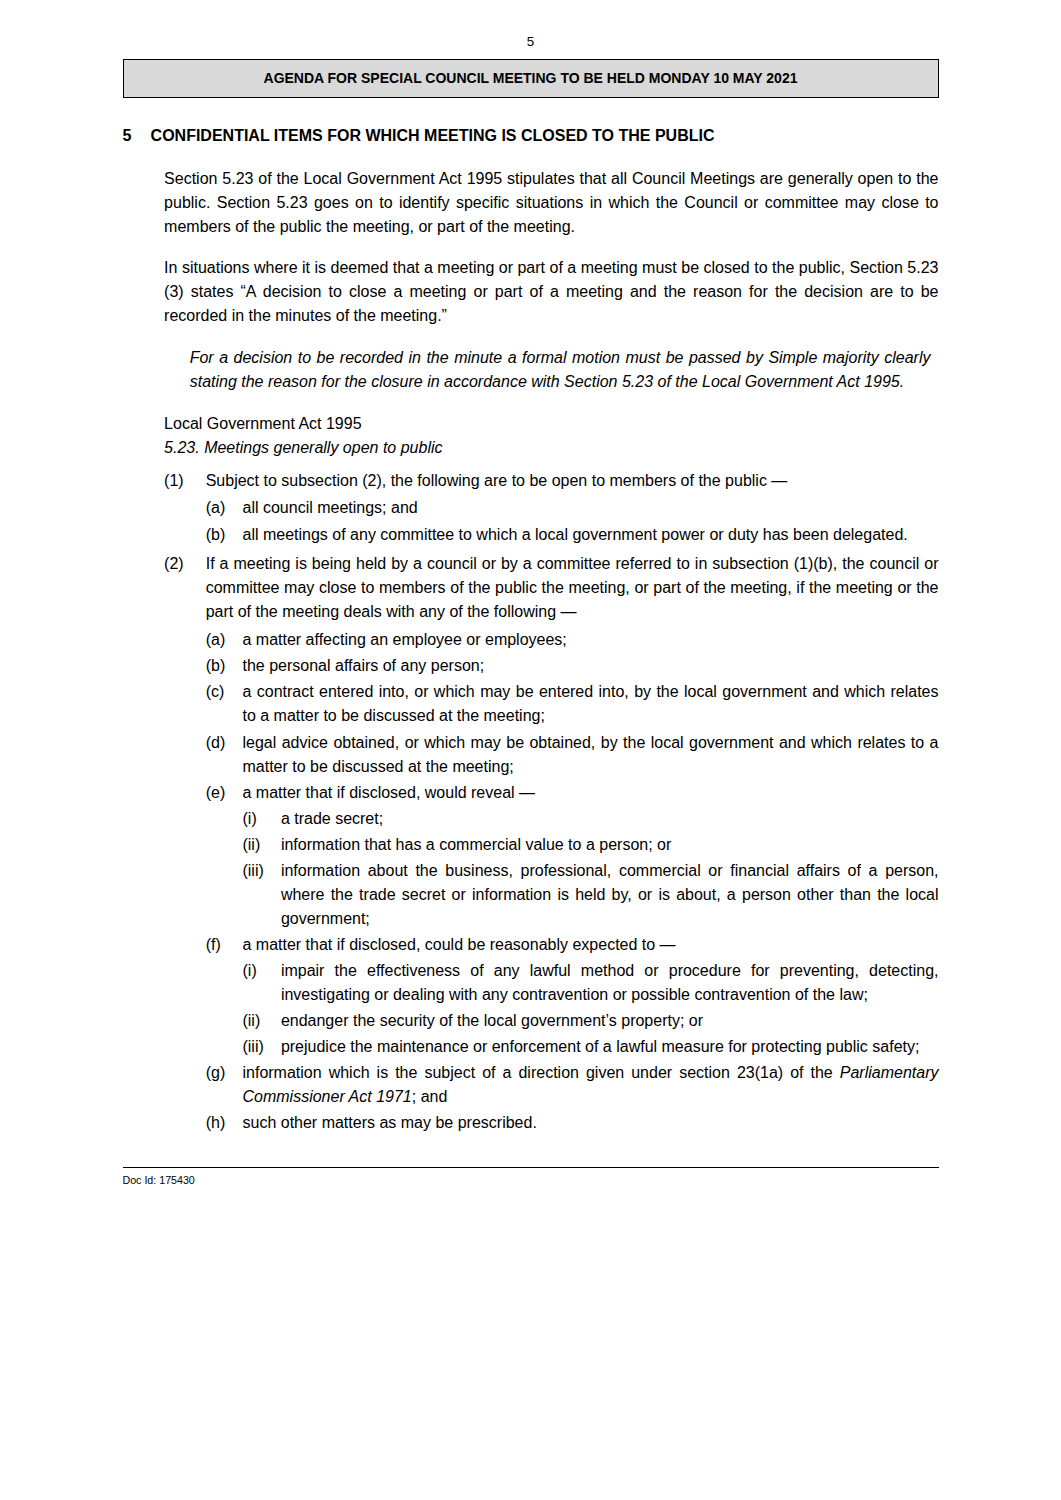5
AGENDA FOR SPECIAL COUNCIL MEETING TO BE HELD MONDAY 10 MAY 2021
5 CONFIDENTIAL ITEMS FOR WHICH MEETING IS CLOSED TO THE PUBLIC
Section 5.23 of the Local Government Act 1995 stipulates that all Council Meetings are generally open to the public. Section 5.23 goes on to identify specific situations in which the Council or committee may close to members of the public the meeting, or part of the meeting.
In situations where it is deemed that a meeting or part of a meeting must be closed to the public, Section 5.23 (3) states “A decision to close a meeting or part of a meeting and the reason for the decision are to be recorded in the minutes of the meeting.”
For a decision to be recorded in the minute a formal motion must be passed by Simple majority clearly stating the reason for the closure in accordance with Section 5.23 of the Local Government Act 1995.
Local Government Act 1995
5.23. Meetings generally open to public
Subject to subsection (2), the following are to be open to members of the public —
all council meetings; and
all meetings of any committee to which a local government power or duty has been delegated.
If a meeting is being held by a council or by a committee referred to in subsection (1)(b), the council or committee may close to members of the public the meeting, or part of the meeting, if the meeting or the part of the meeting deals with any of the following —
a matter affecting an employee or employees;
the personal affairs of any person;
a contract entered into, or which may be entered into, by the local government and which relates to a matter to be discussed at the meeting;
legal advice obtained, or which may be obtained, by the local government and which relates to a matter to be discussed at the meeting;
a matter that if disclosed, would reveal —
a trade secret;
information that has a commercial value to a person; or
information about the business, professional, commercial or financial affairs of a person, where the trade secret or information is held by, or is about, a person other than the local government;
a matter that if disclosed, could be reasonably expected to —
impair the effectiveness of any lawful method or procedure for preventing, detecting, investigating or dealing with any contravention or possible contravention of the law;
endanger the security of the local government’s property; or
prejudice the maintenance or enforcement of a lawful measure for protecting public safety;
information which is the subject of a direction given under section 23(1a) of the Parliamentary Commissioner Act 1971; and
such other matters as may be prescribed.
Doc Id: 175430